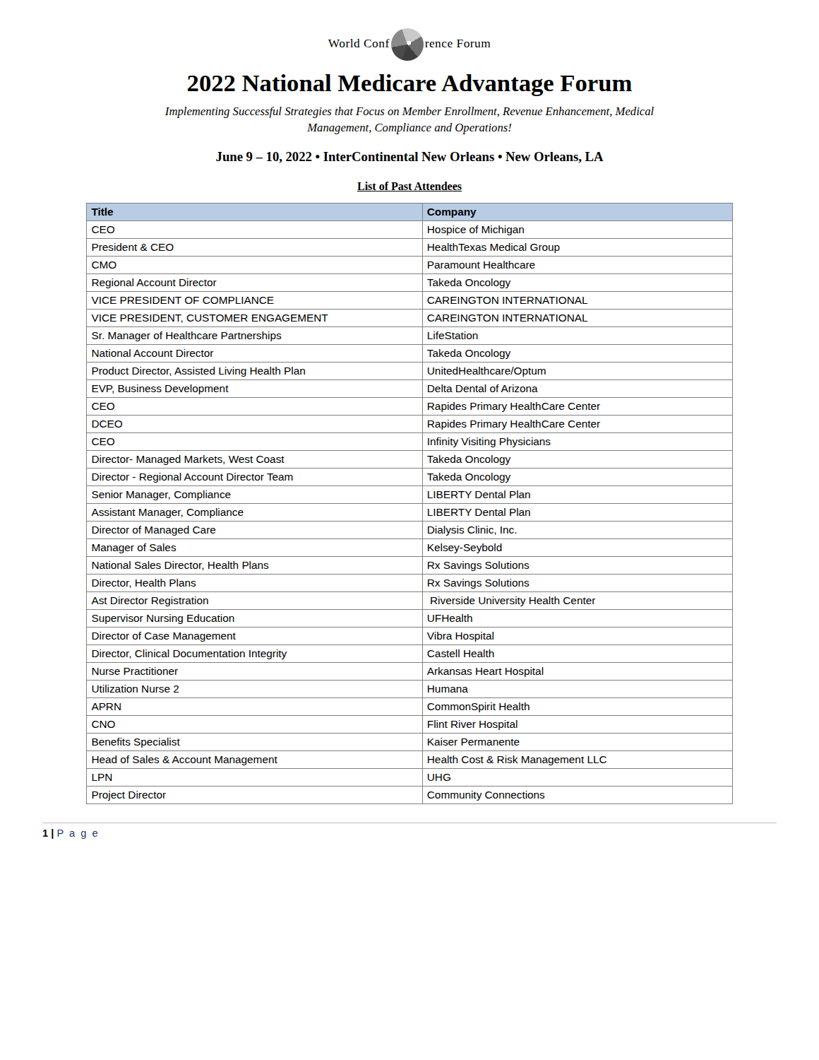World Conf rence Forum
2022 National Medicare Advantage Forum
Implementing Successful Strategies that Focus on Member Enrollment, Revenue Enhancement, Medical Management, Compliance and Operations!
June 9 – 10, 2022 • InterContinental New Orleans • New Orleans, LA
List of Past Attendees
| Title | Company |
| --- | --- |
| CEO | Hospice of Michigan |
| President & CEO | HealthTexas Medical Group |
| CMO | Paramount Healthcare |
| Regional Account Director | Takeda Oncology |
| VICE PRESIDENT OF COMPLIANCE | CAREINGTON INTERNATIONAL |
| VICE PRESIDENT, CUSTOMER ENGAGEMENT | CAREINGTON INTERNATIONAL |
| Sr. Manager of Healthcare Partnerships | LifeStation |
| National Account Director | Takeda Oncology |
| Product Director, Assisted Living Health Plan | UnitedHealthcare/Optum |
| EVP, Business Development | Delta Dental of Arizona |
| CEO | Rapides Primary HealthCare Center |
| DCEO | Rapides Primary HealthCare Center |
| CEO | Infinity Visiting Physicians |
| Director- Managed Markets, West Coast | Takeda Oncology |
| Director - Regional Account Director Team | Takeda Oncology |
| Senior Manager, Compliance | LIBERTY Dental Plan |
| Assistant Manager, Compliance | LIBERTY Dental Plan |
| Director of Managed Care | Dialysis Clinic, Inc. |
| Manager of Sales | Kelsey-Seybold |
| National Sales Director, Health Plans | Rx Savings Solutions |
| Director, Health Plans | Rx Savings Solutions |
| Ast Director Registration | Riverside University Health Center |
| Supervisor Nursing Education | UFHealth |
| Director of Case Management | Vibra Hospital |
| Director, Clinical Documentation Integrity | Castell Health |
| Nurse Practitioner | Arkansas Heart Hospital |
| Utilization Nurse 2 | Humana |
| APRN | CommonSpirit Health |
| CNO | Flint River Hospital |
| Benefits Specialist | Kaiser Permanente |
| Head of Sales & Account Management | Health Cost & Risk Management LLC |
| LPN | UHG |
| Project Director | Community Connections |
1 | P a g e